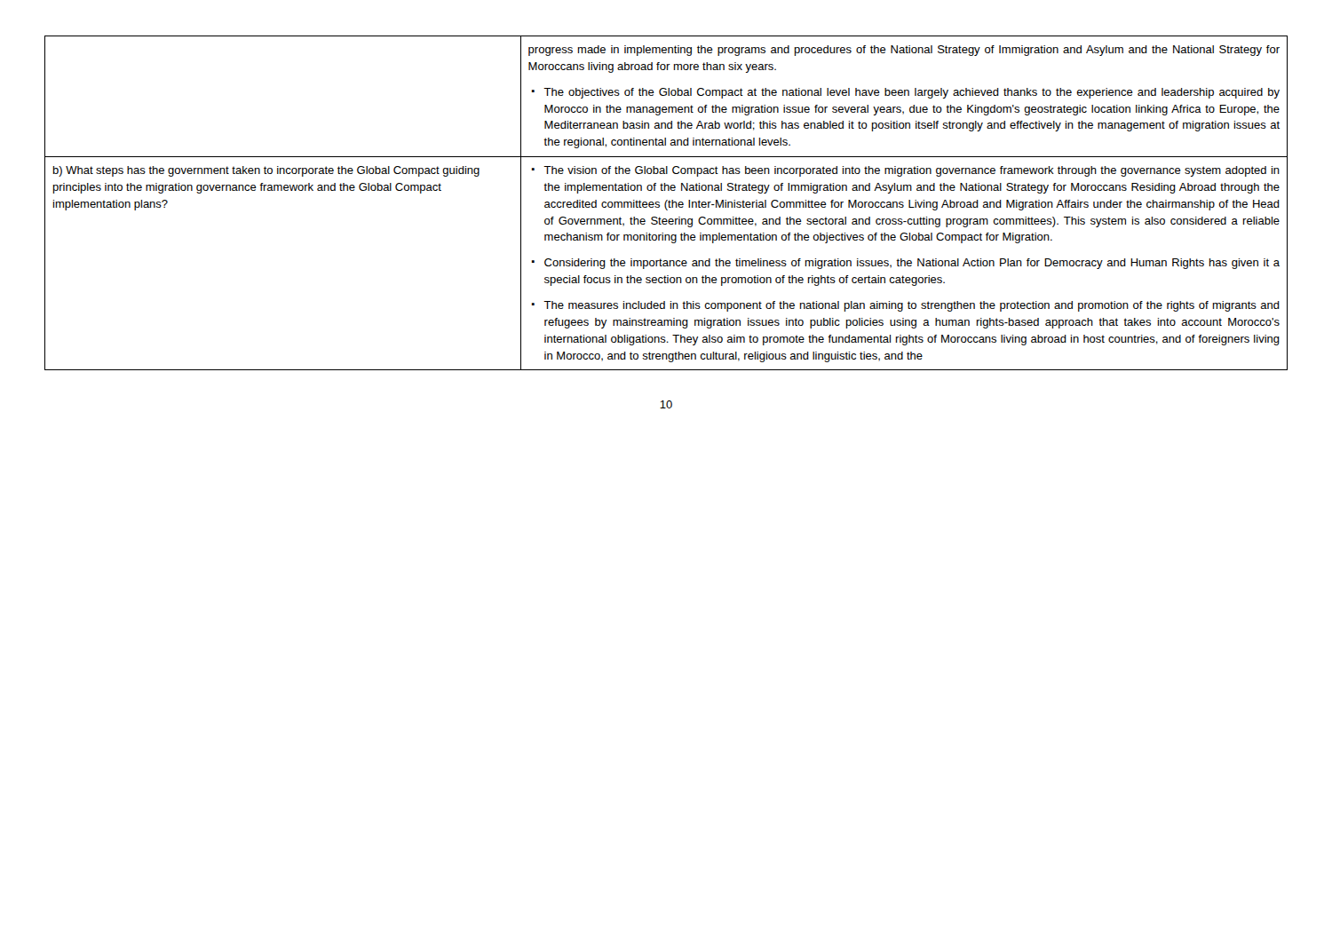| | progress made in implementing the programs and procedures of the National Strategy of Immigration and Asylum and the National Strategy for Moroccans living abroad for more than six years. The objectives of the Global Compact at the national level have been largely achieved thanks to the experience and leadership acquired by Morocco in the management of the migration issue for several years, due to the Kingdom's geostrategic location linking Africa to Europe, the Mediterranean basin and the Arab world; this has enabled it to position itself strongly and effectively in the management of migration issues at the regional, continental and international levels. |
| b) What steps has the government taken to incorporate the Global Compact guiding principles into the migration governance framework and the Global Compact implementation plans? | The vision of the Global Compact has been incorporated into the migration governance framework through the governance system adopted in the implementation of the National Strategy of Immigration and Asylum and the National Strategy for Moroccans Residing Abroad through the accredited committees (the Inter-Ministerial Committee for Moroccans Living Abroad and Migration Affairs under the chairmanship of the Head of Government, the Steering Committee, and the sectoral and cross-cutting program committees). This system is also considered a reliable mechanism for monitoring the implementation of the objectives of the Global Compact for Migration. Considering the importance and the timeliness of migration issues, the National Action Plan for Democracy and Human Rights has given it a special focus in the section on the promotion of the rights of certain categories. The measures included in this component of the national plan aiming to strengthen the protection and promotion of the rights of migrants and refugees by mainstreaming migration issues into public policies using a human rights-based approach that takes into account Morocco's international obligations. They also aim to promote the fundamental rights of Moroccans living abroad in host countries, and of foreigners living in Morocco, and to strengthen cultural, religious and linguistic ties, and the |
10